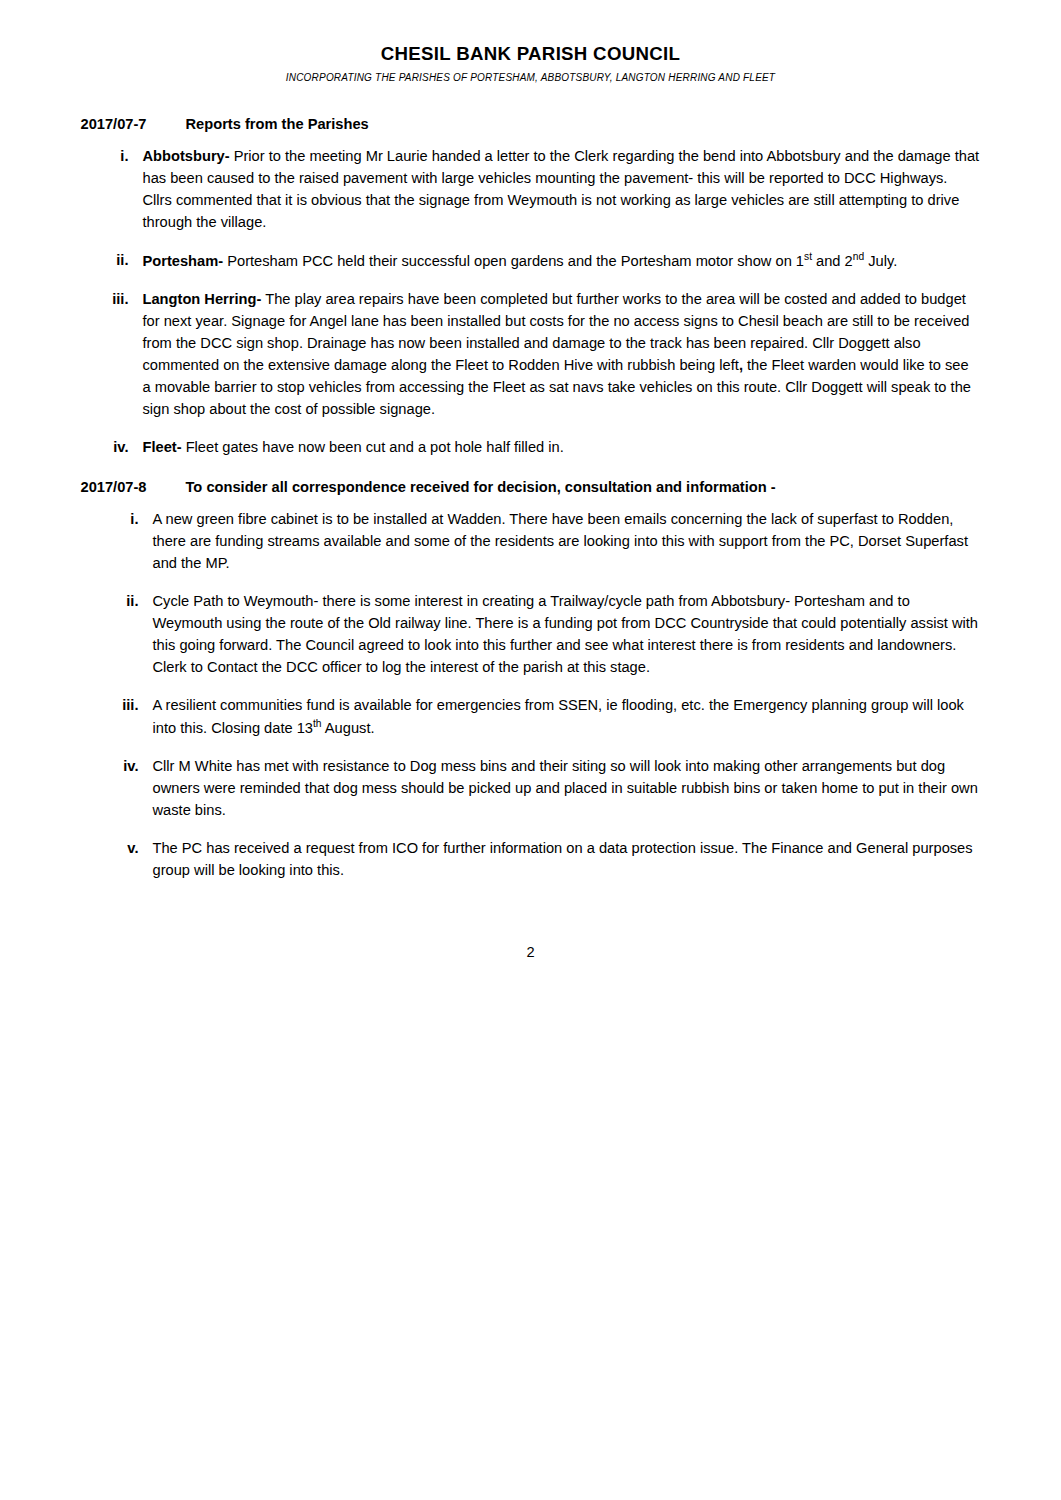CHESIL BANK PARISH COUNCIL
INCORPORATING THE PARISHES OF PORTESHAM, ABBOTSBURY, LANGTON HERRING AND FLEET
2017/07-7 Reports from the Parishes
Abbotsbury- Prior to the meeting Mr Laurie handed a letter to the Clerk regarding the bend into Abbotsbury and the damage that has been caused to the raised pavement with large vehicles mounting the pavement- this will be reported to DCC Highways. Cllrs commented that it is obvious that the signage from Weymouth is not working as large vehicles are still attempting to drive through the village.
Portesham- Portesham PCC held their successful open gardens and the Portesham motor show on 1st and 2nd July.
Langton Herring- The play area repairs have been completed but further works to the area will be costed and added to budget for next year. Signage for Angel lane has been installed but costs for the no access signs to Chesil beach are still to be received from the DCC sign shop. Drainage has now been installed and damage to the track has been repaired. Cllr Doggett also commented on the extensive damage along the Fleet to Rodden Hive with rubbish being left, the Fleet warden would like to see a movable barrier to stop vehicles from accessing the Fleet as sat navs take vehicles on this route. Cllr Doggett will speak to the sign shop about the cost of possible signage.
Fleet- Fleet gates have now been cut and a pot hole half filled in.
2017/07-8 To consider all correspondence received for decision, consultation and information -
A new green fibre cabinet is to be installed at Wadden. There have been emails concerning the lack of superfast to Rodden, there are funding streams available and some of the residents are looking into this with support from the PC, Dorset Superfast and the MP.
Cycle Path to Weymouth- there is some interest in creating a Trailway/cycle path from Abbotsbury- Portesham and to Weymouth using the route of the Old railway line. There is a funding pot from DCC Countryside that could potentially assist with this going forward. The Council agreed to look into this further and see what interest there is from residents and landowners. Clerk to Contact the DCC officer to log the interest of the parish at this stage.
A resilient communities fund is available for emergencies from SSEN, ie flooding, etc. the Emergency planning group will look into this. Closing date 13th August.
Cllr M White has met with resistance to Dog mess bins and their siting so will look into making other arrangements but dog owners were reminded that dog mess should be picked up and placed in suitable rubbish bins or taken home to put in their own waste bins.
The PC has received a request from ICO for further information on a data protection issue. The Finance and General purposes group will be looking into this.
2